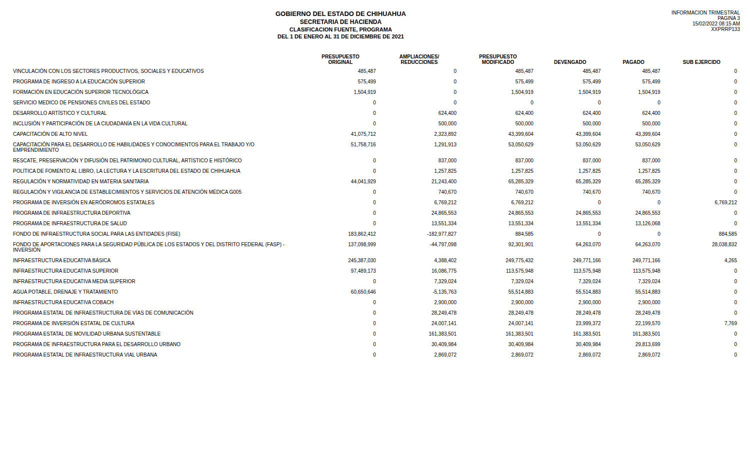GOBIERNO DEL ESTADO DE CHIHUAHUA
SECRETARIA DE HACIENDA
CLASIFICACION FUENTE, PROGRAMA
DEL 1 DE ENERO AL 31 DE DICIEMBRE DE 2021
INFORMACION TRIMESTRAL
PAGINA 3
15/02/2022 08:15 AM
XXPRRP133
| | PRESUPUESTO ORIGINAL | AMPLIACIONES/ REDUCCIONES | PRESUPUESTO MODIFICADO | DEVENGADO | PAGADO | SUB EJERCIDO |
| --- | --- | --- | --- | --- | --- | --- |
| VINCULACIÓN CON LOS SECTORES PRODUCTIVOS, SOCIALES Y EDUCATIVOS | 485,487 | 0 | 485,487 | 485,487 | 485,487 | 0 |
| PROGRAMA DE INGRESO A LA EDUCACIÓN SUPERIOR | 575,499 | 0 | 575,499 | 575,499 | 575,499 | 0 |
| FORMACIÓN EN EDUCACIÓN SUPERIOR TECNOLÓGICA | 1,504,919 | 0 | 1,504,919 | 1,504,919 | 1,504,919 | 0 |
| SERVICIO MEDICO DE PENSIONES CIVILES DEL ESTADO | 0 | 0 | 0 | 0 | 0 | 0 |
| DESARROLLO ARTÍSTICO Y CULTURAL | 0 | 624,400 | 624,400 | 624,400 | 624,400 | 0 |
| INCLUSIÓN Y PARTICIPACIÓN DE LA CIUDADANÍA EN LA VIDA CULTURAL | 0 | 500,000 | 500,000 | 500,000 | 500,000 | 0 |
| CAPACITACIÓN DE ALTO NIVEL | 41,075,712 | 2,323,892 | 43,399,604 | 43,399,604 | 43,399,604 | 0 |
| CAPACITACIÓN PARA EL DESARROLLO DE HABILIDADES Y CONOCIMIENTOS PARA EL TRABAJO Y/O EMPRENDIMIENTO | 51,758,716 | 1,291,913 | 53,050,629 | 53,050,629 | 53,050,629 | 0 |
| RESCATE, PRESERVACIÓN Y DIFUSIÓN DEL PATRIMONIO CULTURAL, ARTÍSTICO E HISTÓRICO | 0 | 837,000 | 837,000 | 837,000 | 837,000 | 0 |
| POLÍTICA DE FOMENTO AL LIBRO, LA LECTURA Y LA ESCRITURA DEL ESTADO DE CHIHUAHUA | 0 | 1,257,825 | 1,257,825 | 1,257,825 | 1,257,825 | 0 |
| REGULACIÓN Y NORMATIVIDAD EN MATERIA SANITARIA | 44,041,929 | 21,243,400 | 65,285,329 | 65,285,329 | 65,285,329 | 0 |
| REGULACIÓN Y VIGILANCIA DE ESTABLECIMIENTOS Y SERVICIOS DE ATENCIÓN MÉDICA G005 | 0 | 740,670 | 740,670 | 740,670 | 740,670 | 0 |
| PROGRAMA DE INVERSIÓN EN AERÓDROMOS ESTATALES | 0 | 6,769,212 | 6,769,212 | 0 | 0 | 6,769,212 |
| PROGRAMA DE INFRAESTRUCTURA DEPORTIVA | 0 | 24,865,553 | 24,865,553 | 24,865,553 | 24,865,553 | 0 |
| PROGRAMA DE INFRAESTRUCTURA DE SALUD | 0 | 13,551,334 | 13,551,334 | 13,551,334 | 13,126,068 | 0 |
| FONDO DE INFRAESTRUCTURA SOCIAL PARA LAS ENTIDADES (FISE) | 183,862,412 | -182,977,827 | 884,585 | 0 | 0 | 884,585 |
| FONDO DE APORTACIONES PARA LA SEGURIDAD PÚBLICA DE LOS ESTADOS Y DEL DISTRITO FEDERAL (FASP) - INVERSIÓN | 137,098,999 | -44,797,098 | 92,301,901 | 64,263,070 | 64,263,070 | 28,038,832 |
| INFRAESTRUCTURA EDUCATIVA BÁSICA | 245,387,030 | 4,388,402 | 249,775,432 | 249,771,166 | 249,771,166 | 4,265 |
| INFRAESTRUCTURA EDUCATIVA SUPERIOR | 97,489,173 | 16,086,775 | 113,575,948 | 113,575,948 | 113,575,948 | 0 |
| INFRAESTRUCTURA EDUCATIVA MEDIA SUPERIOR | 0 | 7,329,024 | 7,329,024 | 7,329,024 | 7,329,024 | 0 |
| AGUA POTABLE, DRENAJE Y TRATAMIENTO | 60,650,646 | -5,135,763 | 55,514,883 | 55,514,883 | 55,514,883 | 0 |
| INFRAESTRUCTURA EDUCATIVA COBACH | 0 | 2,900,000 | 2,900,000 | 2,900,000 | 2,900,000 | 0 |
| PROGRAMA ESTATAL DE INFRAESTRUCTURA DE VÍAS DE COMUNICACIÓN | 0 | 28,249,478 | 28,249,478 | 28,249,478 | 28,249,478 | 0 |
| PROGRAMA DE INVERSIÓN ESTATAL DE CULTURA | 0 | 24,007,141 | 24,007,141 | 23,999,372 | 22,199,570 | 7,769 |
| PROGRAMA ESTATAL DE MOVILIDAD URBANA SUSTENTABLE | 0 | 161,383,501 | 161,383,501 | 161,383,501 | 161,383,501 | 0 |
| PROGRAMA DE INFRAESTRUCTURA PARA EL DESARROLLO URBANO | 0 | 30,409,984 | 30,409,984 | 30,409,984 | 29,813,699 | 0 |
| PROGRAMA ESTATAL DE INFRAESTRUCTURA VIAL URBANA | 0 | 2,869,072 | 2,869,072 | 2,869,072 | 2,869,072 | 0 |